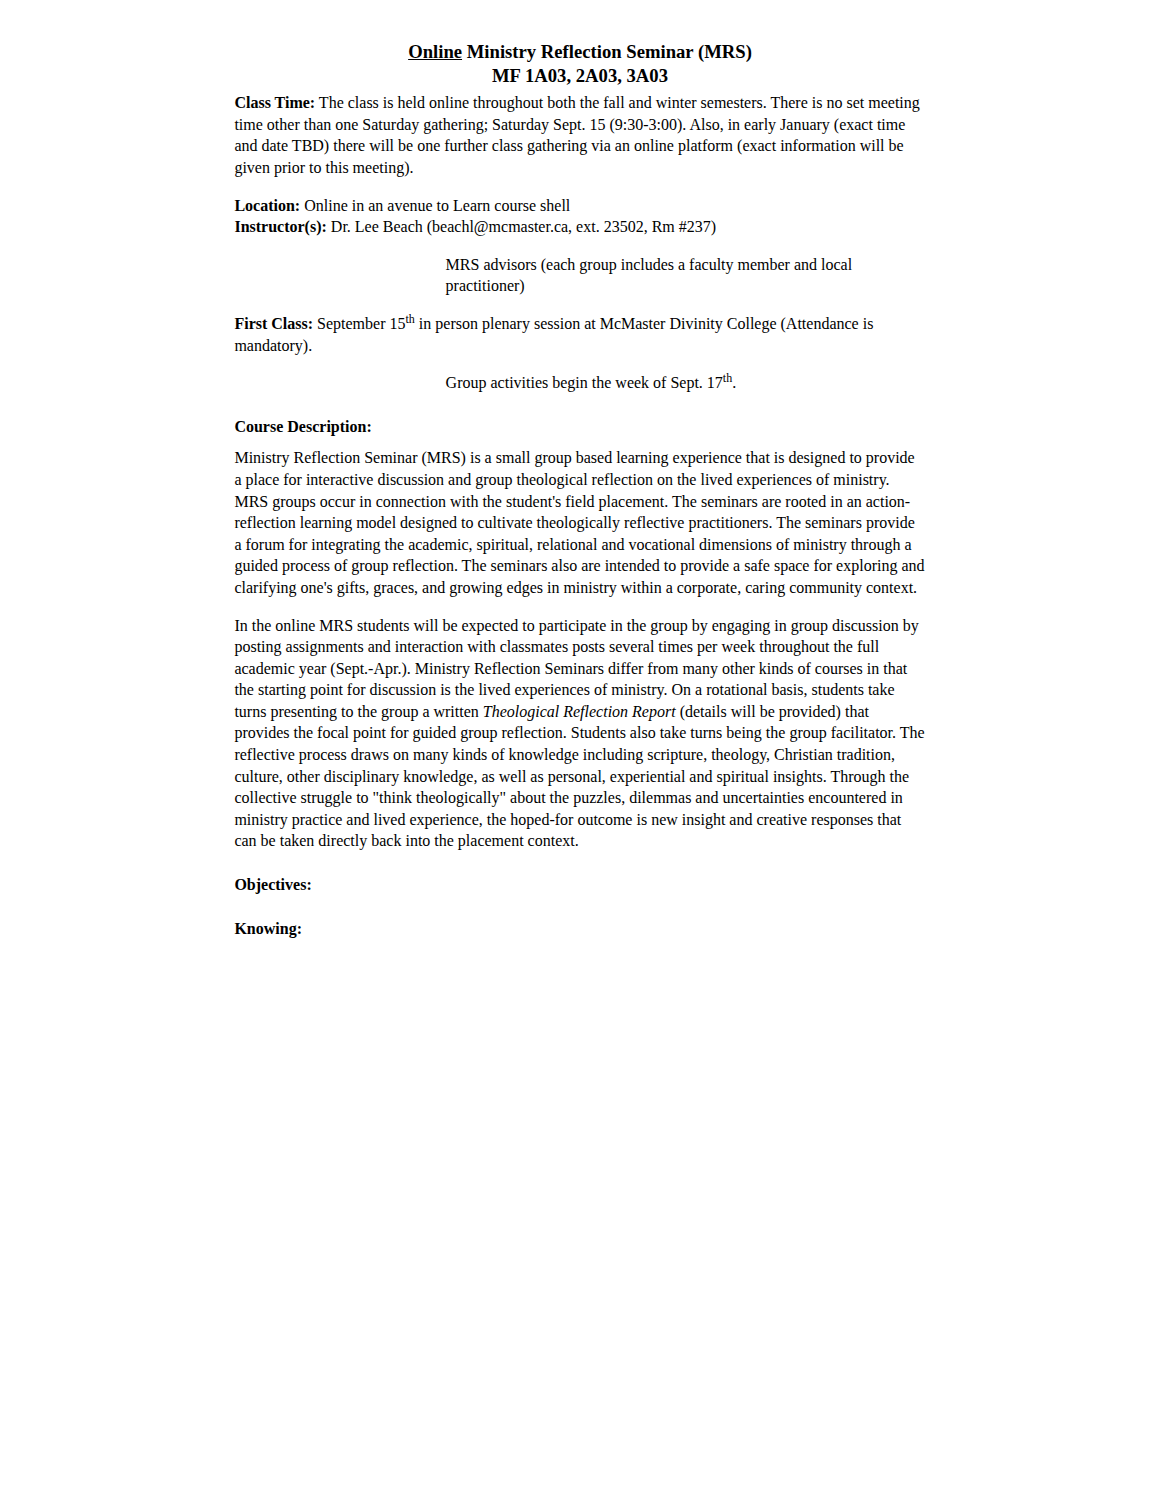Online Ministry Reflection Seminar (MRS) MF 1A03, 2A03, 3A03
Class Time: The class is held online throughout both the fall and winter semesters. There is no set meeting time other than one Saturday gathering; Saturday Sept. 15 (9:30-3:00). Also, in early January (exact time and date TBD) there will be one further class gathering via an online platform (exact information will be given prior to this meeting).
Location: Online in an avenue to Learn course shell
Instructor(s): Dr. Lee Beach (beachl@mcmaster.ca, ext. 23502, Rm #237)
MRS advisors (each group includes a faculty member and local practitioner)
First Class: September 15th in person plenary session at McMaster Divinity College (Attendance is mandatory).
Group activities begin the week of Sept. 17th.
Course Description:
Ministry Reflection Seminar (MRS) is a small group based learning experience that is designed to provide a place for interactive discussion and group theological reflection on the lived experiences of ministry. MRS groups occur in connection with the student's field placement. The seminars are rooted in an action-reflection learning model designed to cultivate theologically reflective practitioners. The seminars provide a forum for integrating the academic, spiritual, relational and vocational dimensions of ministry through a guided process of group reflection. The seminars also are intended to provide a safe space for exploring and clarifying one's gifts, graces, and growing edges in ministry within a corporate, caring community context.
In the online MRS students will be expected to participate in the group by engaging in group discussion by posting assignments and interaction with classmates posts several times per week throughout the full academic year (Sept.-Apr.). Ministry Reflection Seminars differ from many other kinds of courses in that the starting point for discussion is the lived experiences of ministry. On a rotational basis, students take turns presenting to the group a written Theological Reflection Report (details will be provided) that provides the focal point for guided group reflection. Students also take turns being the group facilitator. The reflective process draws on many kinds of knowledge including scripture, theology, Christian tradition, culture, other disciplinary knowledge, as well as personal, experiential and spiritual insights. Through the collective struggle to "think theologically" about the puzzles, dilemmas and uncertainties encountered in ministry practice and lived experience, the hoped-for outcome is new insight and creative responses that can be taken directly back into the placement context.
Objectives:
Knowing: